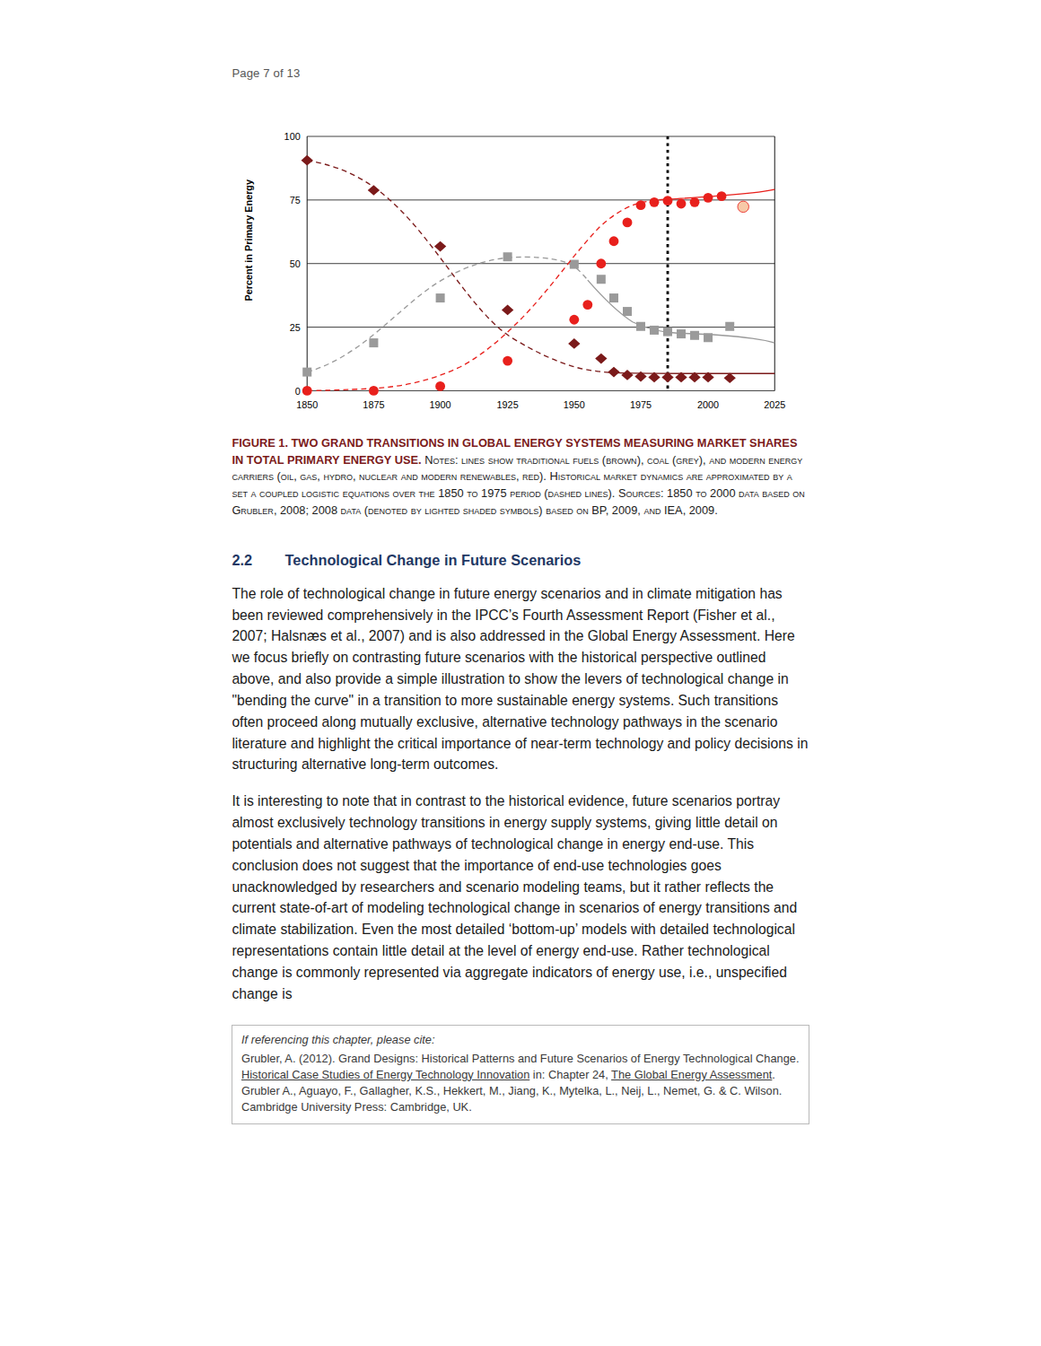Page 7 of 13
Percent in Primary Energy 100 75 50 25 0 1850 1875 1900 1925 1950 1975 2000 2025
FIGURE 1. TWO GRAND TRANSITIONS IN GLOBAL ENERGY SYSTEMS MEASURING MARKET SHARES IN TOTAL PRIMARY ENERGY USE. Notes: lines show traditional fuels (brown), coal (grey), and modern energy carriers (oil, gas, hydro, nuclear and modern renewables, red). Historical market dynamics are approximated by a set a coupled logistic equations over the 1850 to 1975 period (dashed lines). Sources: 1850 to 2000 data based on Grubler, 2008; 2008 data (denoted by lighted shaded symbols) based on BP, 2009, and IEA, 2009.
2.2 Technological Change in Future Scenarios
The role of technological change in future energy scenarios and in climate mitigation has been reviewed comprehensively in the IPCC’s Fourth Assessment Report (Fisher et al., 2007; Halsnæs et al., 2007) and is also addressed in the Global Energy Assessment. Here we focus briefly on contrasting future scenarios with the historical perspective outlined above, and also provide a simple illustration to show the levers of technological change in "bending the curve" in a transition to more sustainable energy systems. Such transitions often proceed along mutually exclusive, alternative technology pathways in the scenario literature and highlight the critical importance of near-term technology and policy decisions in structuring alternative long-term outcomes.
It is interesting to note that in contrast to the historical evidence, future scenarios portray almost exclusively technology transitions in energy supply systems, giving little detail on potentials and alternative pathways of technological change in energy end-use. This conclusion does not suggest that the importance of end-use technologies goes unacknowledged by researchers and scenario modeling teams, but it rather reflects the current state-of-art of modeling technological change in scenarios of energy transitions and climate stabilization. Even the most detailed ‘bottom-up’ models with detailed technological representations contain little detail at the level of energy end-use. Rather technological change is commonly represented via aggregate indicators of energy use, i.e., unspecified change is
If referencing this chapter, please cite:
Grubler, A. (2012). Grand Designs: Historical Patterns and Future Scenarios of Energy Technological Change. Historical Case Studies of Energy Technology Innovation in: Chapter 24, The Global Energy Assessment. Grubler A., Aguayo, F., Gallagher, K.S., Hekkert, M., Jiang, K., Mytelka, L., Neij, L., Nemet, G. & C. Wilson. Cambridge University Press: Cambridge, UK.